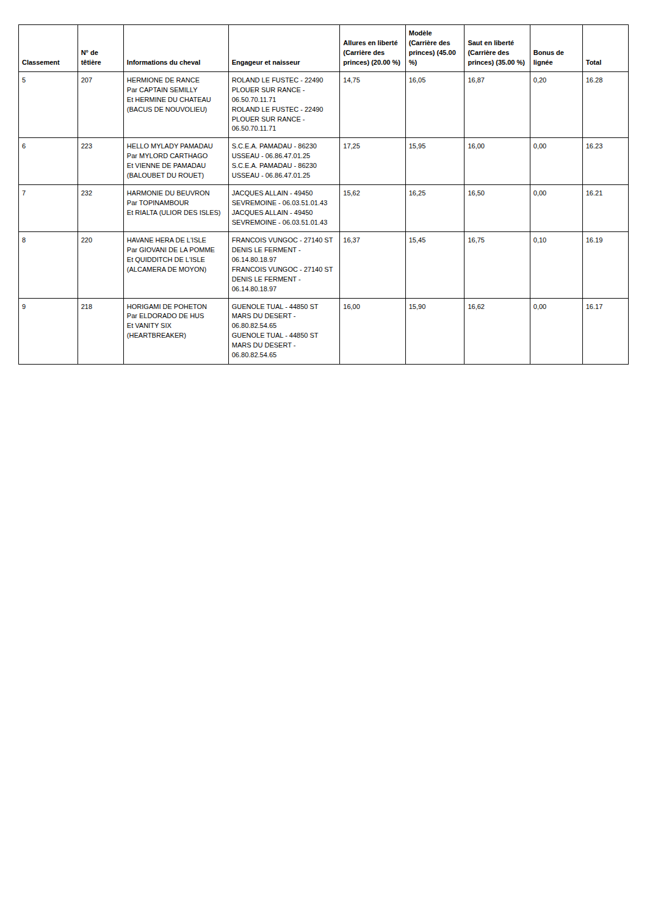| Classement | N° de têtière | Informations du cheval | Engageur et naisseur | Allures en liberté (Carrière des princes) (20.00 %) | Modèle (Carrière des princes) (45.00 %) | Saut en liberté (Carrière des princes) (35.00 %) | Bonus de lignée | Total |
| --- | --- | --- | --- | --- | --- | --- | --- | --- |
| 5 | 207 | HERMIONE DE RANCE Par CAPTAIN SEMILLY Et HERMINE DU CHATEAU (BACUS DE NOUVOLIEU) | ROLAND LE FUSTEC - 22490 PLOUER SUR RANCE - 06.50.70.11.71 ROLAND LE FUSTEC - 22490 PLOUER SUR RANCE - 06.50.70.11.71 | 14,75 | 16,05 | 16,87 | 0,20 | 16.28 |
| 6 | 223 | HELLO MYLADY PAMADAU Par MYLORD CARTHAGO Et VIENNE DE PAMADAU (BALOUBET DU ROUET) | S.C.E.A. PAMADAU - 86230 USSEAU - 06.86.47.01.25 S.C.E.A. PAMADAU - 86230 USSEAU - 06.86.47.01.25 | 17,25 | 15,95 | 16,00 | 0,00 | 16.23 |
| 7 | 232 | HARMONIE DU BEUVRON Par TOPINAMBOUR Et RIALTA (ULIOR DES ISLES) | JACQUES ALLAIN - 49450 SEVREMOINE - 06.03.51.01.43 JACQUES ALLAIN - 49450 SEVREMOINE - 06.03.51.01.43 | 15,62 | 16,25 | 16,50 | 0,00 | 16.21 |
| 8 | 220 | HAVANE HERA DE L'ISLE Par GIOVANI DE LA POMME Et QUIDDITCH DE L'ISLE (ALCAMERA DE MOYON) | FRANCOIS VUNGOC - 27140 ST DENIS LE FERMENT - 06.14.80.18.97 FRANCOIS VUNGOC - 27140 ST DENIS LE FERMENT - 06.14.80.18.97 | 16,37 | 15,45 | 16,75 | 0,10 | 16.19 |
| 9 | 218 | HORIGAMI DE POHETON Par ELDORADO DE HUS Et VANITY SIX (HEARTBREAKER) | GUENOLE TUAL - 44850 ST MARS DU DESERT - 06.80.82.54.65 GUENOLE TUAL - 44850 ST MARS DU DESERT - 06.80.82.54.65 | 16,00 | 15,90 | 16,62 | 0,00 | 16.17 |